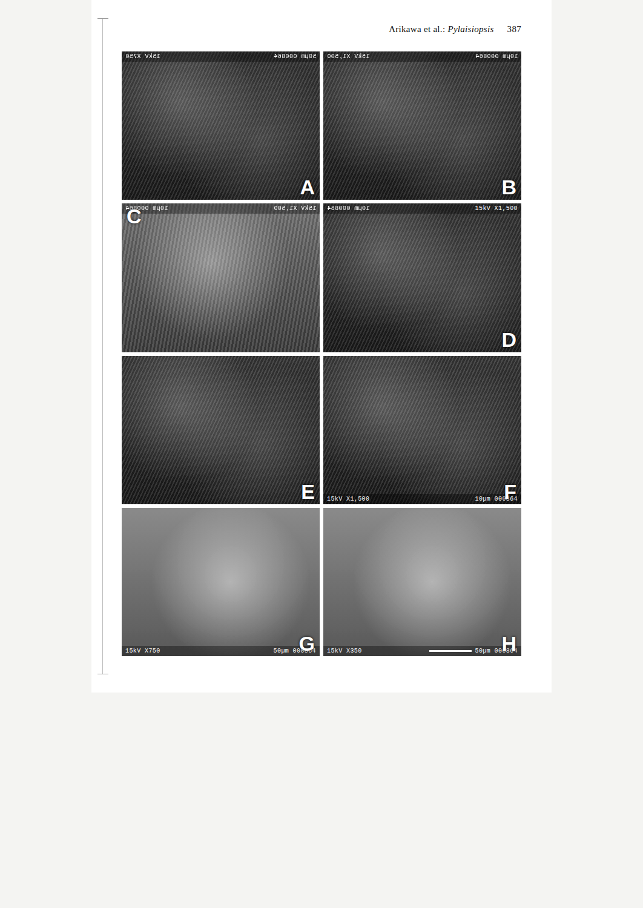Arikawa et al.: Pylaisiopsis 387
15kV X750 50µm 000864
A
15kV X1,500 10µm 000864
B
10µm 000864 15kV X1,500
C
10µm 000864 15kV X1,500
D
E
15kV X1,500 10µm 000864
F
15kV X750 50µm 000864
G
15kV X350 50µm 000864
H